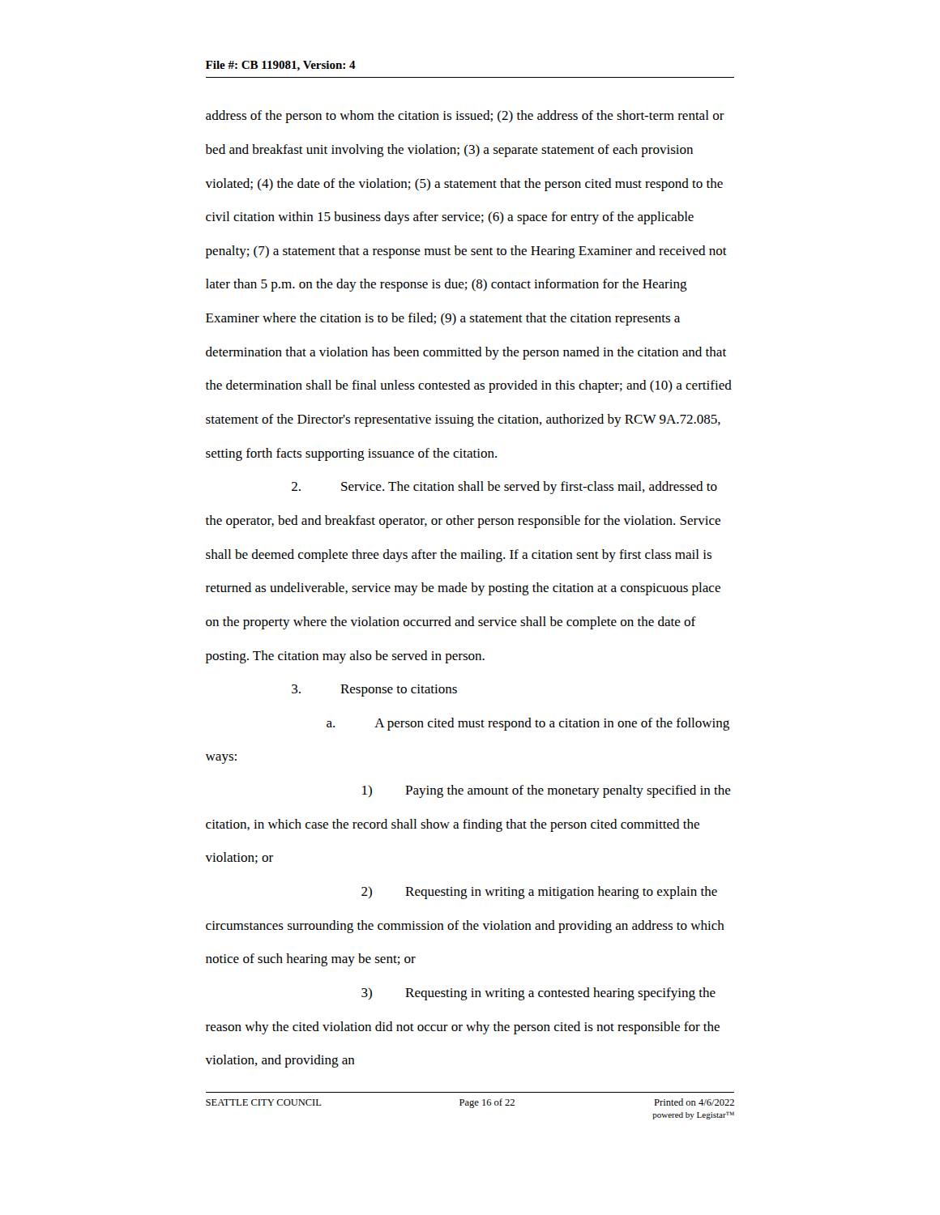File #: CB 119081, Version: 4
address of the person to whom the citation is issued; (2) the address of the short-term rental or bed and breakfast unit involving the violation; (3) a separate statement of each provision violated; (4) the date of the violation; (5) a statement that the person cited must respond to the civil citation within 15 business days after service; (6) a space for entry of the applicable penalty; (7) a statement that a response must be sent to the Hearing Examiner and received not later than 5 p.m. on the day the response is due; (8) contact information for the Hearing Examiner where the citation is to be filed; (9) a statement that the citation represents a determination that a violation has been committed by the person named in the citation and that the determination shall be final unless contested as provided in this chapter; and (10) a certified statement of the Director's representative issuing the citation, authorized by RCW 9A.72.085, setting forth facts supporting issuance of the citation.
2. Service. The citation shall be served by first-class mail, addressed to the operator, bed and breakfast operator, or other person responsible for the violation. Service shall be deemed complete three days after the mailing. If a citation sent by first class mail is returned as undeliverable, service may be made by posting the citation at a conspicuous place on the property where the violation occurred and service shall be complete on the date of posting. The citation may also be served in person.
3. Response to citations
a. A person cited must respond to a citation in one of the following ways:
1) Paying the amount of the monetary penalty specified in the citation, in which case the record shall show a finding that the person cited committed the violation; or
2) Requesting in writing a mitigation hearing to explain the circumstances surrounding the commission of the violation and providing an address to which notice of such hearing may be sent; or
3) Requesting in writing a contested hearing specifying the reason why the cited violation did not occur or why the person cited is not responsible for the violation, and providing an
SEATTLE CITY COUNCIL
Page 16 of 22
Printed on 4/6/2022
powered by Legistar™